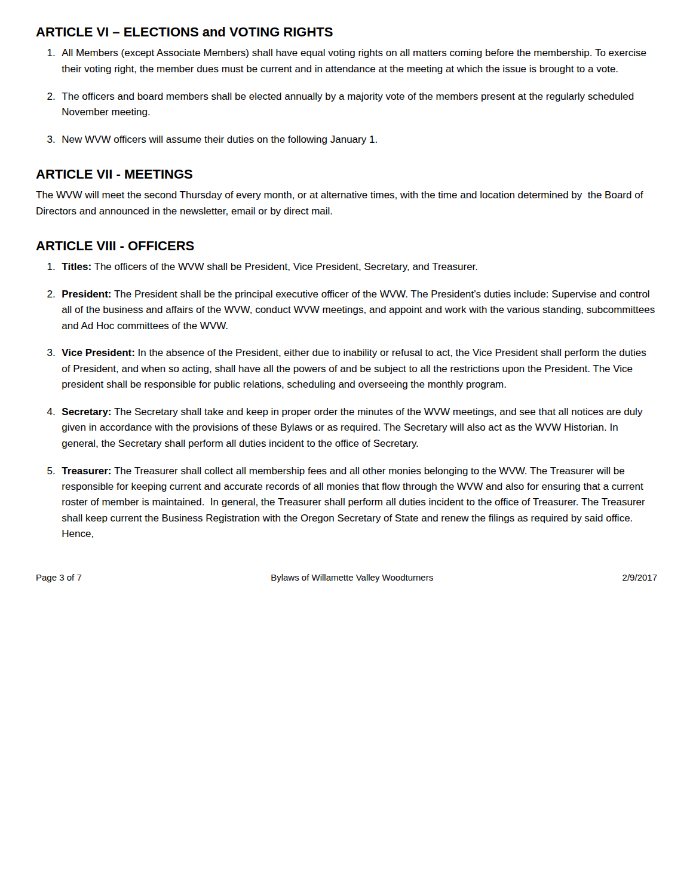ARTICLE VI – ELECTIONS and VOTING RIGHTS
All Members (except Associate Members) shall have equal voting rights on all matters coming before the membership. To exercise their voting right, the member dues must be current and in attendance at the meeting at which the issue is brought to a vote.
The officers and board members shall be elected annually by a majority vote of the members present at the regularly scheduled November meeting.
New WVW officers will assume their duties on the following January 1.
ARTICLE VII - MEETINGS
The WVW will meet the second Thursday of every month, or at alternative times, with the time and location determined by the Board of Directors and announced in the newsletter, email or by direct mail.
ARTICLE VIII - OFFICERS
Titles: The officers of the WVW shall be President, Vice President, Secretary, and Treasurer.
President: The President shall be the principal executive officer of the WVW. The President’s duties include: Supervise and control all of the business and affairs of the WVW, conduct WVW meetings, and appoint and work with the various standing, subcommittees and Ad Hoc committees of the WVW.
Vice President: In the absence of the President, either due to inability or refusal to act, the Vice President shall perform the duties of President, and when so acting, shall have all the powers of and be subject to all the restrictions upon the President. The Vice president shall be responsible for public relations, scheduling and overseeing the monthly program.
Secretary: The Secretary shall take and keep in proper order the minutes of the WVW meetings, and see that all notices are duly given in accordance with the provisions of these Bylaws or as required. The Secretary will also act as the WVW Historian. In general, the Secretary shall perform all duties incident to the office of Secretary.
Treasurer: The Treasurer shall collect all membership fees and all other monies belonging to the WVW. The Treasurer will be responsible for keeping current and accurate records of all monies that flow through the WVW and also for ensuring that a current roster of member is maintained. In general, the Treasurer shall perform all duties incident to the office of Treasurer. The Treasurer shall keep current the Business Registration with the Oregon Secretary of State and renew the filings as required by said office. Hence,
Page 3 of 7 Bylaws of Willamette Valley Woodturners 2/9/2017